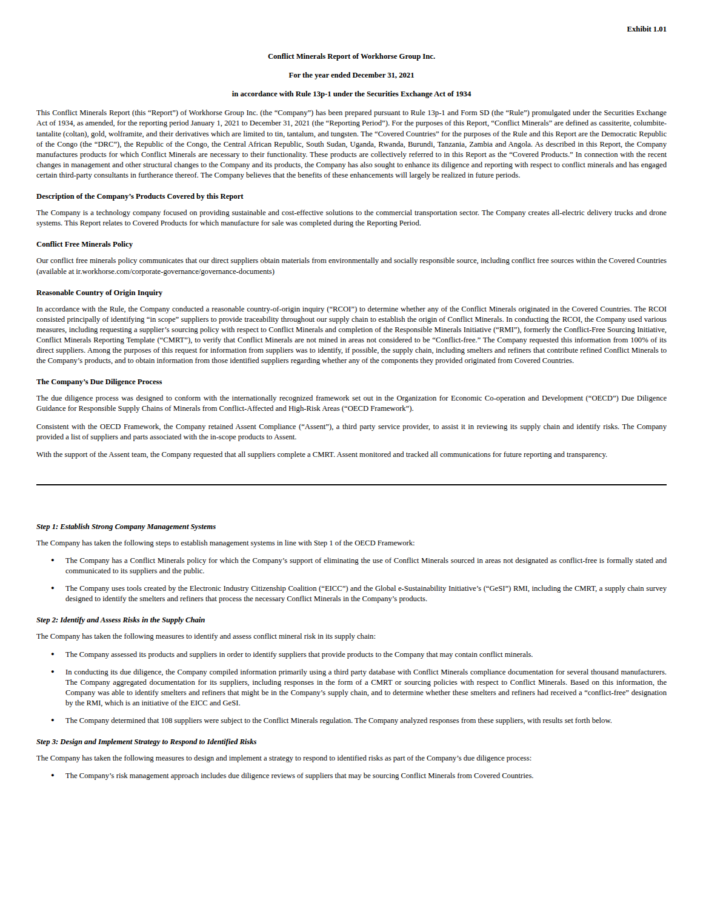Exhibit 1.01
Conflict Minerals Report of Workhorse Group Inc.
For the year ended December 31, 2021
in accordance with Rule 13p-1 under the Securities Exchange Act of 1934
This Conflict Minerals Report (this “Report”) of Workhorse Group Inc. (the “Company”) has been prepared pursuant to Rule 13p-1 and Form SD (the “Rule”) promulgated under the Securities Exchange Act of 1934, as amended, for the reporting period January 1, 2021 to December 31, 2021 (the “Reporting Period”). For the purposes of this Report, “Conflict Minerals” are defined as cassiterite, columbite-tantalite (coltan), gold, wolframite, and their derivatives which are limited to tin, tantalum, and tungsten. The “Covered Countries” for the purposes of the Rule and this Report are the Democratic Republic of the Congo (the “DRC”), the Republic of the Congo, the Central African Republic, South Sudan, Uganda, Rwanda, Burundi, Tanzania, Zambia and Angola. As described in this Report, the Company manufactures products for which Conflict Minerals are necessary to their functionality. These products are collectively referred to in this Report as the “Covered Products.” In connection with the recent changes in management and other structural changes to the Company and its products, the Company has also sought to enhance its diligence and reporting with respect to conflict minerals and has engaged certain third-party consultants in furtherance thereof. The Company believes that the benefits of these enhancements will largely be realized in future periods.
Description of the Company’s Products Covered by this Report
The Company is a technology company focused on providing sustainable and cost-effective solutions to the commercial transportation sector. The Company creates all-electric delivery trucks and drone systems. This Report relates to Covered Products for which manufacture for sale was completed during the Reporting Period.
Conflict Free Minerals Policy
Our conflict free minerals policy communicates that our direct suppliers obtain materials from environmentally and socially responsible source, including conflict free sources within the Covered Countries (available at ir.workhorse.com/corporate-governance/governance-documents)
Reasonable Country of Origin Inquiry
In accordance with the Rule, the Company conducted a reasonable country-of-origin inquiry (“RCOI”) to determine whether any of the Conflict Minerals originated in the Covered Countries. The RCOI consisted principally of identifying “in scope” suppliers to provide traceability throughout our supply chain to establish the origin of Conflict Minerals. In conducting the RCOI, the Company used various measures, including requesting a supplier’s sourcing policy with respect to Conflict Minerals and completion of the Responsible Minerals Initiative (“RMI”), formerly the Conflict-Free Sourcing Initiative, Conflict Minerals Reporting Template (“CMRT”), to verify that Conflict Minerals are not mined in areas not considered to be “Conflict-free.” The Company requested this information from 100% of its direct suppliers. Among the purposes of this request for information from suppliers was to identify, if possible, the supply chain, including smelters and refiners that contribute refined Conflict Minerals to the Company’s products, and to obtain information from those identified suppliers regarding whether any of the components they provided originated from Covered Countries.
The Company’s Due Diligence Process
The due diligence process was designed to conform with the internationally recognized framework set out in the Organization for Economic Co-operation and Development (“OECD”) Due Diligence Guidance for Responsible Supply Chains of Minerals from Conflict-Affected and High-Risk Areas (“OECD Framework”).
Consistent with the OECD Framework, the Company retained Assent Compliance (“Assent”), a third party service provider, to assist it in reviewing its supply chain and identify risks. The Company provided a list of suppliers and parts associated with the in-scope products to Assent.
With the support of the Assent team, the Company requested that all suppliers complete a CMRT. Assent monitored and tracked all communications for future reporting and transparency.
Step 1: Establish Strong Company Management Systems
The Company has taken the following steps to establish management systems in line with Step 1 of the OECD Framework:
The Company has a Conflict Minerals policy for which the Company’s support of eliminating the use of Conflict Minerals sourced in areas not designated as conflict-free is formally stated and communicated to its suppliers and the public.
The Company uses tools created by the Electronic Industry Citizenship Coalition (“EICC”) and the Global e-Sustainability Initiative’s (“GeSI”) RMI, including the CMRT, a supply chain survey designed to identify the smelters and refiners that process the necessary Conflict Minerals in the Company’s products.
Step 2: Identify and Assess Risks in the Supply Chain
The Company has taken the following measures to identify and assess conflict mineral risk in its supply chain:
The Company assessed its products and suppliers in order to identify suppliers that provide products to the Company that may contain conflict minerals.
In conducting its due diligence, the Company compiled information primarily using a third party database with Conflict Minerals compliance documentation for several thousand manufacturers. The Company aggregated documentation for its suppliers, including responses in the form of a CMRT or sourcing policies with respect to Conflict Minerals. Based on this information, the Company was able to identify smelters and refiners that might be in the Company’s supply chain, and to determine whether these smelters and refiners had received a “conflict-free” designation by the RMI, which is an initiative of the EICC and GeSI.
The Company determined that 108 suppliers were subject to the Conflict Minerals regulation. The Company analyzed responses from these suppliers, with results set forth below.
Step 3: Design and Implement Strategy to Respond to Identified Risks
The Company has taken the following measures to design and implement a strategy to respond to identified risks as part of the Company’s due diligence process:
The Company’s risk management approach includes due diligence reviews of suppliers that may be sourcing Conflict Minerals from Covered Countries.